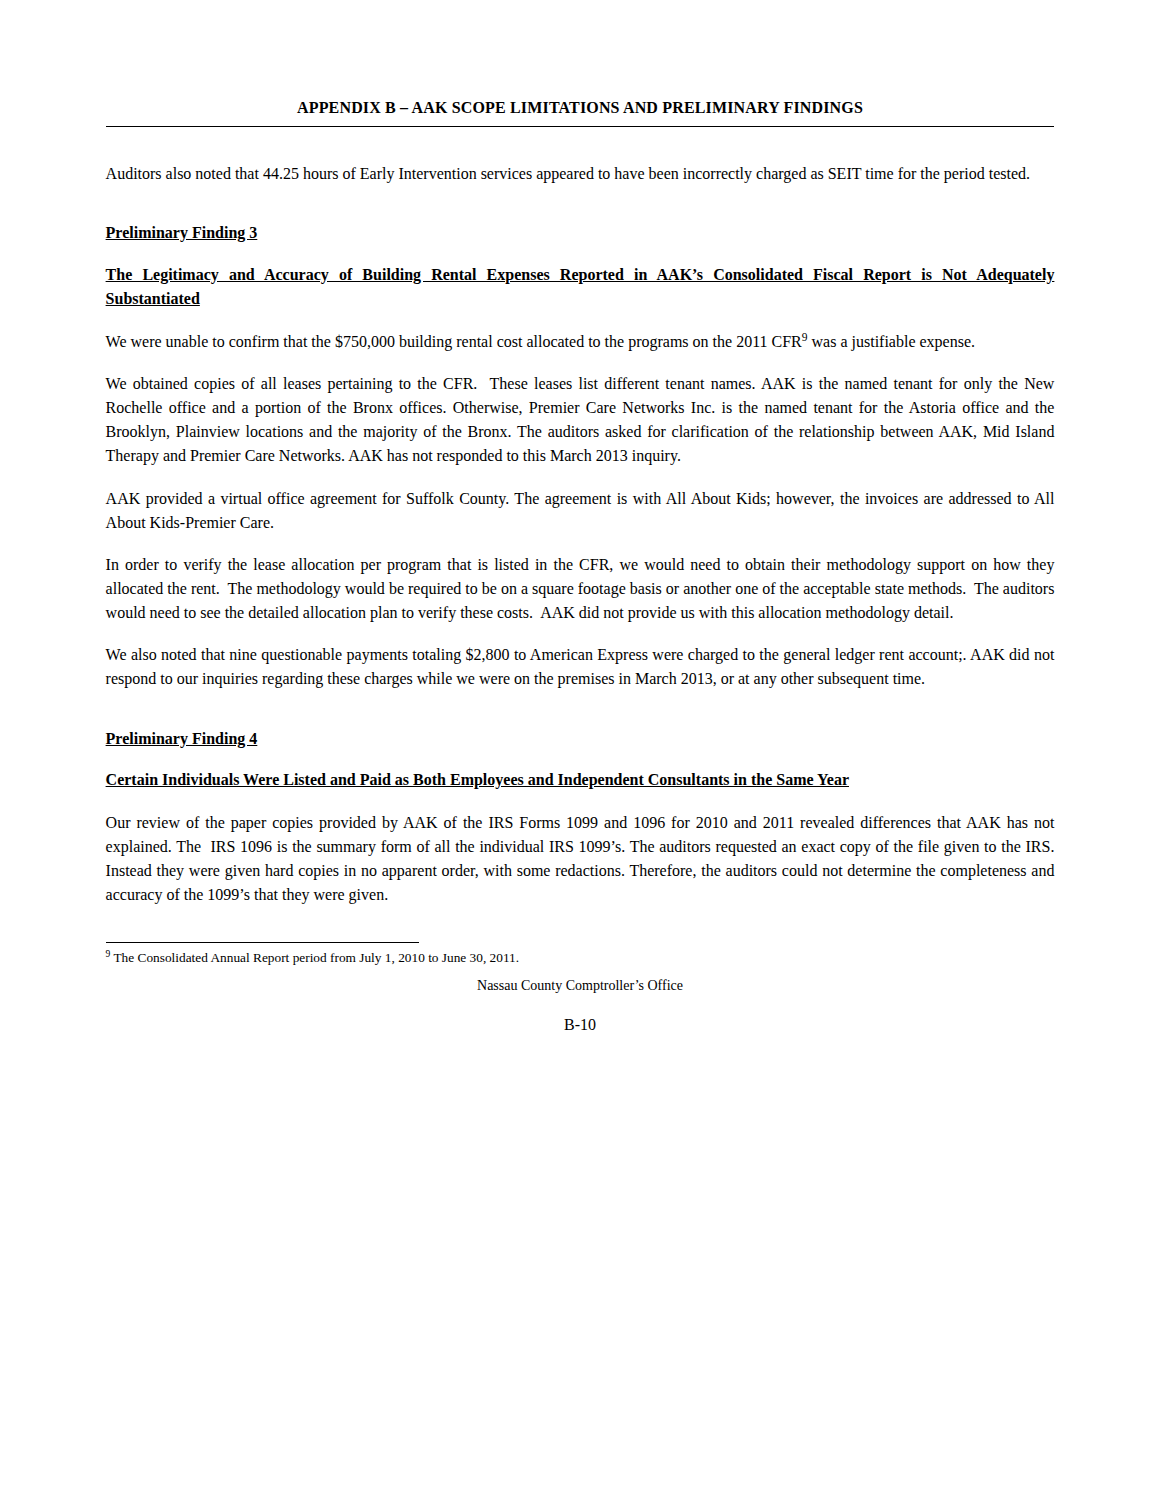APPENDIX B – AAK SCOPE LIMITATIONS AND PRELIMINARY FINDINGS
Auditors also noted that 44.25 hours of Early Intervention services appeared to have been incorrectly charged as SEIT time for the period tested.
Preliminary Finding 3
The Legitimacy and Accuracy of Building Rental Expenses Reported in AAK’s Consolidated Fiscal Report is Not Adequately Substantiated
We were unable to confirm that the $750,000 building rental cost allocated to the programs on the 2011 CFR9 was a justifiable expense.
We obtained copies of all leases pertaining to the CFR. These leases list different tenant names. AAK is the named tenant for only the New Rochelle office and a portion of the Bronx offices. Otherwise, Premier Care Networks Inc. is the named tenant for the Astoria office and the Brooklyn, Plainview locations and the majority of the Bronx. The auditors asked for clarification of the relationship between AAK, Mid Island Therapy and Premier Care Networks. AAK has not responded to this March 2013 inquiry.
AAK provided a virtual office agreement for Suffolk County. The agreement is with All About Kids; however, the invoices are addressed to All About Kids-Premier Care.
In order to verify the lease allocation per program that is listed in the CFR, we would need to obtain their methodology support on how they allocated the rent. The methodology would be required to be on a square footage basis or another one of the acceptable state methods. The auditors would need to see the detailed allocation plan to verify these costs. AAK did not provide us with this allocation methodology detail.
We also noted that nine questionable payments totaling $2,800 to American Express were charged to the general ledger rent account;. AAK did not respond to our inquiries regarding these charges while we were on the premises in March 2013, or at any other subsequent time.
Preliminary Finding 4
Certain Individuals Were Listed and Paid as Both Employees and Independent Consultants in the Same Year
Our review of the paper copies provided by AAK of the IRS Forms 1099 and 1096 for 2010 and 2011 revealed differences that AAK has not explained. The IRS 1096 is the summary form of all the individual IRS 1099’s. The auditors requested an exact copy of the file given to the IRS. Instead they were given hard copies in no apparent order, with some redactions. Therefore, the auditors could not determine the completeness and accuracy of the 1099’s that they were given.
9 The Consolidated Annual Report period from July 1, 2010 to June 30, 2011.
Nassau County Comptroller’s Office
B-10